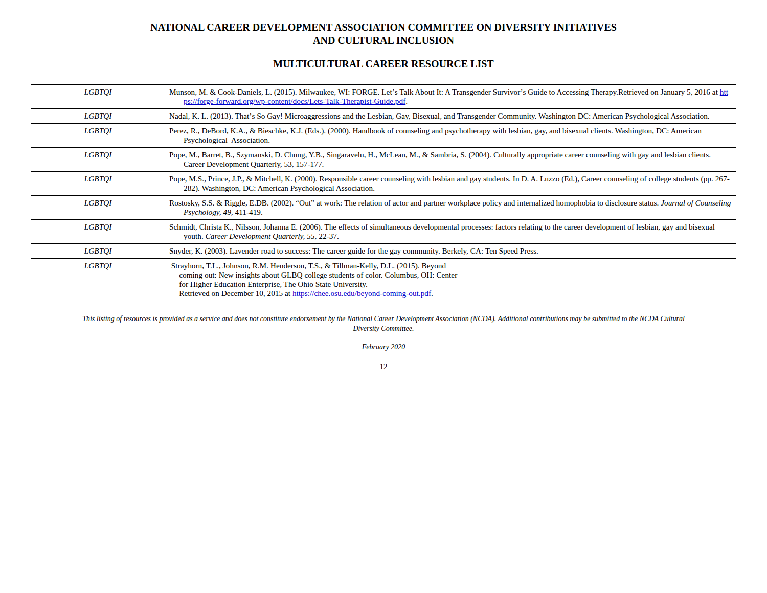National Career Development Association Committee on Diversity Initiatives
and Cultural Inclusion
Multicultural Career Resource List
| LGBTQI | Munson, M. & Cook-Daniels, L. (2015). Milwaukee, WI: FORGE. Letʼs Talk About It: A Transgender Survivorʼs Guide to Accessing Therapy.Retrieved on January 5, 2016 at https://forge-forward.org/wp-content/docs/Lets-Talk-Therapist-Guide.pdf . |
| LGBTQI | Nadal, K. L. (2013). Thatʼs So Gay! Microaggressions and the Lesbian, Gay, Bisexual, and Transgender Community. Washington DC: American Psychological Association. |
| LGBTQI | Perez, R., DeBord, K.A., & Bieschke, K.J. (Eds.). (2000). Handbook of counseling and psychotherapy with lesbian, gay, and bisexual clients. Washington, DC: American Psychological Association. |
| LGBTQI | Pope, M., Barret, B., Szymanski, D. Chung, Y.B., Singaravelu, H., McLean, M., & Sambria, S. (2004). Culturally appropriate career counseling with gay and lesbian clients. Career Development Quarterly, 53, 157-177. |
| LGBTQI | Pope, M.S., Prince, J.P., & Mitchell, K. (2000). Responsible career counseling with lesbian and gay students. In D. A. Luzzo (Ed.), Career counseling of college students (pp. 267- 282). Washington, DC: American Psychological Association. |
| LGBTQI | Rostosky, S.S. & Riggle, E.DB. (2002). “Out” at work: The relation of actor and partner workplace policy and internalized homophobia to disclosure status. Journal of Counseling Psychology, 49, 411-419. |
| LGBTQI | Schmidt, Christa K., Nilsson, Johanna E. (2006). The effects of simultaneous developmental processes: factors relating to the career development of lesbian, gay and bisexual youth. Career Development Quarterly, 55 , 22-37. |
| LGBTQI | Snyder, K. (2003). Lavender road to success: The career guide for the gay community. Berkely, CA: Ten Speed Press. |
| LGBTQI | Strayhorn, T.L., Johnson, R.M. Henderson, T.S., & Tillman-Kelly, D.L. (2015). Beyond coming out: New insights about GLBQ college students of color. Columbus, OH: Center for Higher Education Enterprise, The Ohio State University. Retrieved on December 10, 2015 at https://chee.osu.edu/beyond-coming-out.pdf . |
This listing of resources is provided as a service and does not constitute endorsement by the National Career Development Association (NCDA). Additional contributions may be submitted to the NCDA Cultural Diversity Committee.
February 2020
12